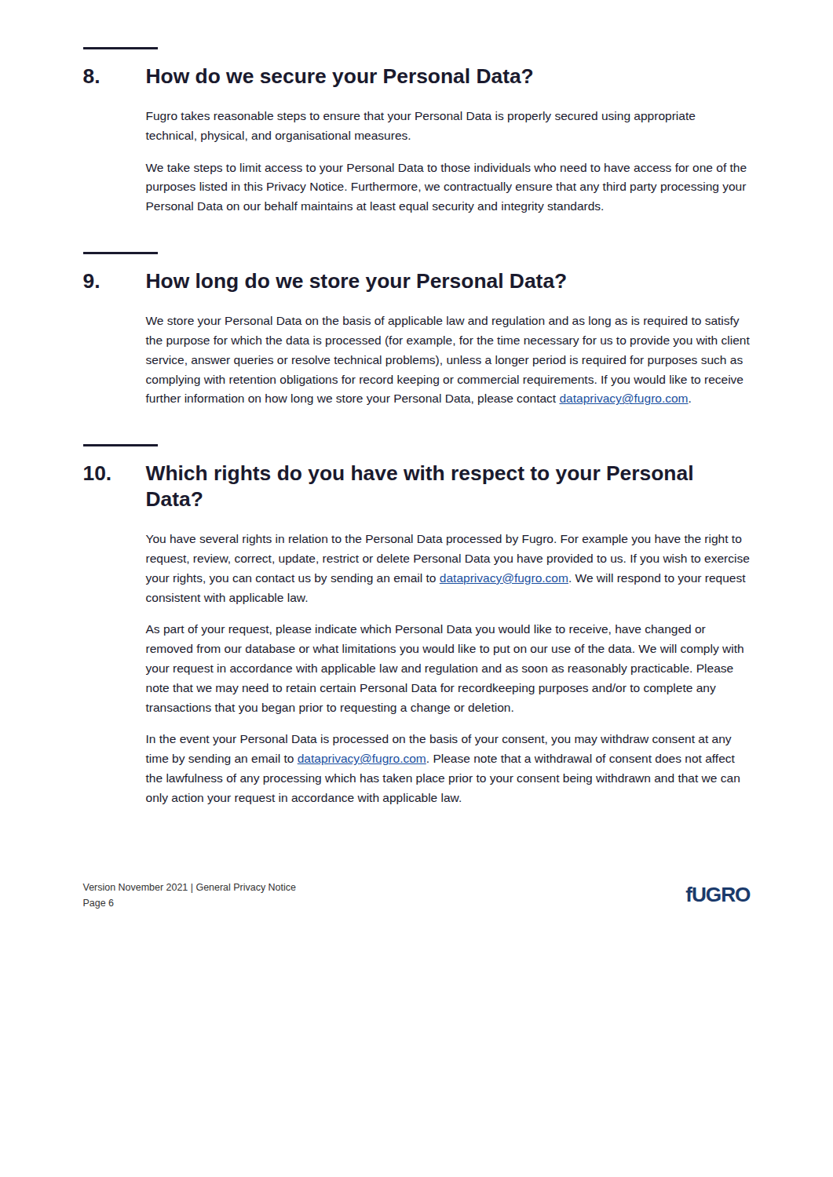8. How do we secure your Personal Data?
Fugro takes reasonable steps to ensure that your Personal Data is properly secured using appropriate technical, physical, and organisational measures.
We take steps to limit access to your Personal Data to those individuals who need to have access for one of the purposes listed in this Privacy Notice. Furthermore, we contractually ensure that any third party processing your Personal Data on our behalf maintains at least equal security and integrity standards.
9. How long do we store your Personal Data?
We store your Personal Data on the basis of applicable law and regulation and as long as is required to satisfy the purpose for which the data is processed (for example, for the time necessary for us to provide you with client service, answer queries or resolve technical problems), unless a longer period is required for purposes such as complying with retention obligations for record keeping or commercial requirements. If you would like to receive further information on how long we store your Personal Data, please contact dataprivacy@fugro.com.
10. Which rights do you have with respect to your Personal Data?
You have several rights in relation to the Personal Data processed by Fugro. For example you have the right to request, review, correct, update, restrict or delete Personal Data you have provided to us. If you wish to exercise your rights, you can contact us by sending an email to dataprivacy@fugro.com. We will respond to your request consistent with applicable law.
As part of your request, please indicate which Personal Data you would like to receive, have changed or removed from our database or what limitations you would like to put on our use of the data. We will comply with your request in accordance with applicable law and regulation and as soon as reasonably practicable. Please note that we may need to retain certain Personal Data for recordkeeping purposes and/or to complete any transactions that you began prior to requesting a change or deletion.
In the event your Personal Data is processed on the basis of your consent, you may withdraw consent at any time by sending an email to dataprivacy@fugro.com. Please note that a withdrawal of consent does not affect the lawfulness of any processing which has taken place prior to your consent being withdrawn and that we can only action your request in accordance with applicable law.
Version November 2021 | General Privacy Notice
Page 6
fUGRO